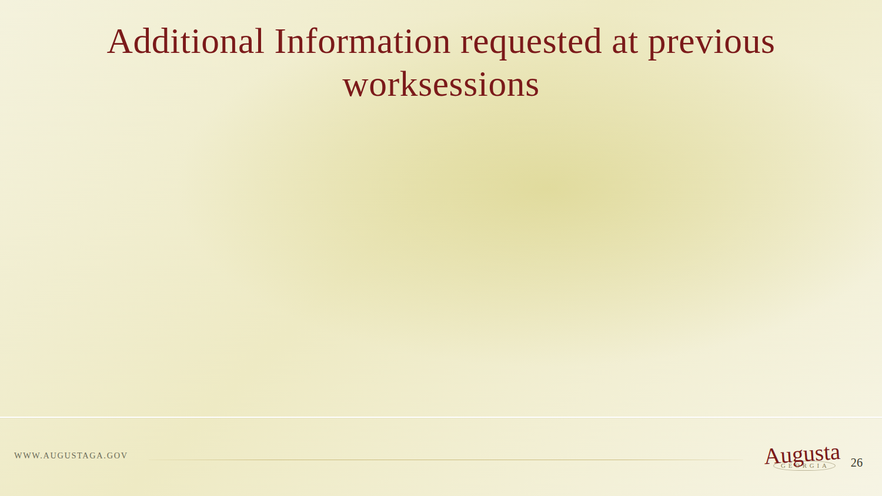Additional Information requested at previous worksessions
WWW.AUGUSTAGA.GOV
Augusta Georgia
26